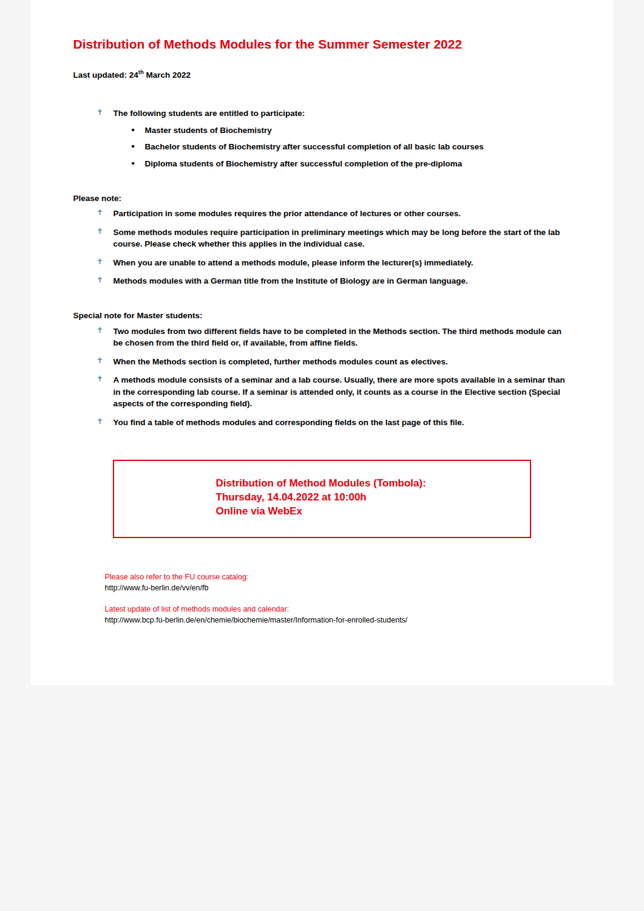Distribution of Methods Modules for the Summer Semester 2022
Last updated: 24th March 2022
The following students are entitled to participate:
Master students of Biochemistry
Bachelor students of Biochemistry after successful completion of all basic lab courses
Diploma students of Biochemistry after successful completion of the pre-diploma
Please note:
Participation in some modules requires the prior attendance of lectures or other courses.
Some methods modules require participation in preliminary meetings which may be long before the start of the lab course. Please check whether this applies in the individual case.
When you are unable to attend a methods module, please inform the lecturer(s) immediately.
Methods modules with a German title from the Institute of Biology are in German language.
Special note for Master students:
Two modules from two different fields have to be completed in the Methods section. The third methods module can be chosen from the third field or, if available, from affine fields.
When the Methods section is completed, further methods modules count as electives.
A methods module consists of a seminar and a lab course. Usually, there are more spots available in a seminar than in the corresponding lab course. If a seminar is attended only, it counts as a course in the Elective section (Special aspects of the corresponding field).
You find a table of methods modules and corresponding fields on the last page of this file.
Distribution of Method Modules (Tombola):
Thursday, 14.04.2022 at 10:00h
Online via WebEx
Please also refer to the FU course catalog:
http://www.fu-berlin.de/vv/en/fb
Latest update of list of methods modules and calendar:
http://www.bcp.fu-berlin.de/en/chemie/biochemie/master/Information-for-enrolled-students/